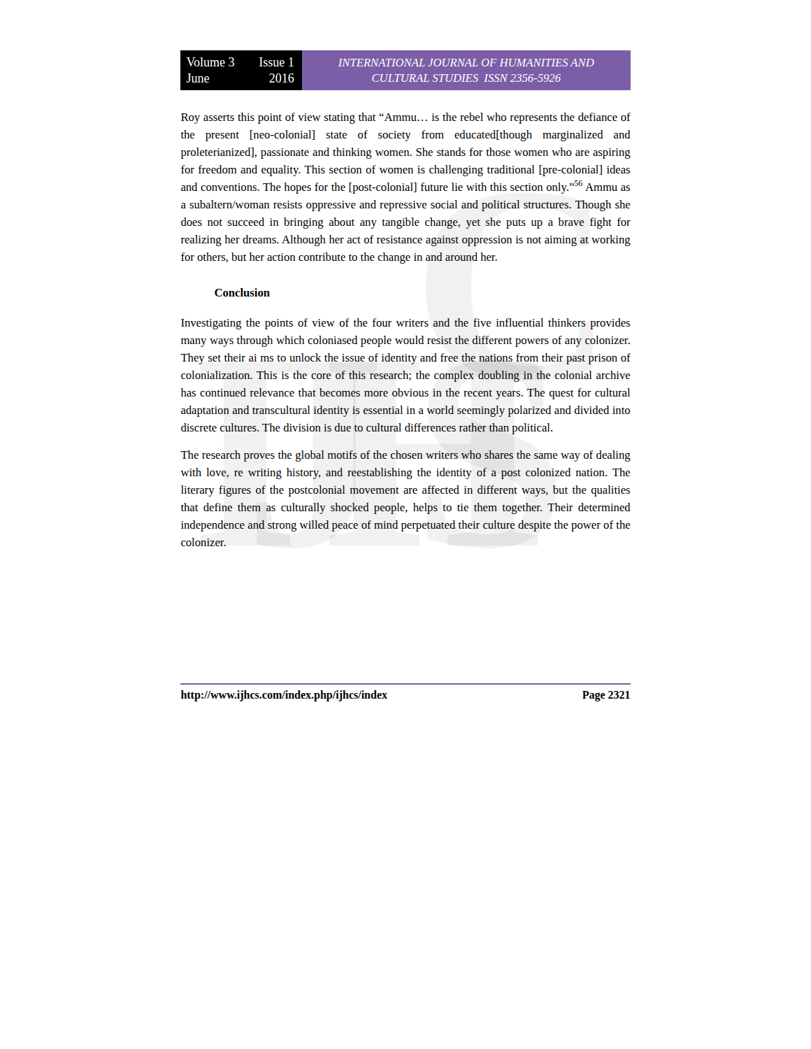Volume 3 Issue 1 June 2016
INTERNATIONAL JOURNAL OF HUMANITIES AND
CULTURAL STUDIES ISSN 2356-5926
I J H C S
Roy asserts this point of view stating that “Ammu… is the rebel who represents the defiance of the present [neo-colonial] state of society from educated[though marginalized and proleterianized], passionate and thinking women. She stands for those women who are aspiring for freedom and equality. This section of women is challenging traditional [pre-colonial] ideas and conventions. The hopes for the [post-colonial] future lie with this section only.”56 Ammu as a subaltern/woman resists oppressive and repressive social and political structures. Though she does not succeed in bringing about any tangible change, yet she puts up a brave fight for realizing her dreams. Although her act of resistance against oppression is not aiming at working for others, but her action contribute to the change in and around her.
Conclusion
Investigating the points of view of the four writers and the five influential thinkers provides many ways through which coloniased people would resist the different powers of any colonizer. They set their ai ms to unlock the issue of identity and free the nations from their past prison of colonialization. This is the core of this research; the complex doubling in the colonial archive has continued relevance that becomes more obvious in the recent years. The quest for cultural adaptation and transcultural identity is essential in a world seemingly polarized and divided into discrete cultures. The division is due to cultural differences rather than political.
The research proves the global motifs of the chosen writers who shares the same way of dealing with love, re writing history, and reestablishing the identity of a post colonized nation. The literary figures of the postcolonial movement are affected in different ways, but the qualities that define them as culturally shocked people, helps to tie them together. Their determined independence and strong willed peace of mind perpetuated their culture despite the power of the colonizer.
http://www.ijhcs.com/index.php/ijhcs/index Page 2321